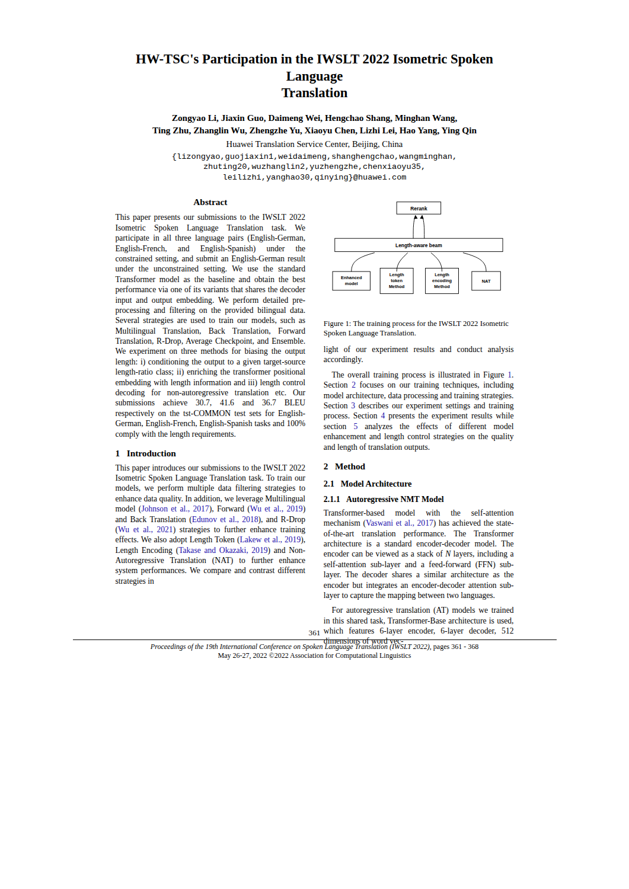HW-TSC's Participation in the IWSLT 2022 Isometric Spoken Language
Translation
Zongyao Li, Jiaxin Guo, Daimeng Wei, Hengchao Shang, Minghan Wang,
Ting Zhu, Zhanglin Wu, Zhengzhe Yu, Xiaoyu Chen, Lizhi Lei, Hao Yang, Ying Qin
Huawei Translation Service Center, Beijing, China
{lizongyao,guojiaxin1,weidaimeng,shanghengchao,wangminghan,
zhuting20,wuzhanglin2,yuzhengzhe,chenxiaoyu35,
leilizhi,yanghao30,qinying}@huawei.com
Abstract
This paper presents our submissions to the IWSLT 2022 Isometric Spoken Language Translation task. We participate in all three language pairs (English-German, English-French, and English-Spanish) under the constrained setting, and submit an English-German result under the unconstrained setting. We use the standard Transformer model as the baseline and obtain the best performance via one of its variants that shares the decoder input and output embedding. We perform detailed pre-processing and filtering on the provided bilingual data. Several strategies are used to train our models, such as Multilingual Translation, Back Translation, Forward Translation, R-Drop, Average Checkpoint, and Ensemble. We experiment on three methods for biasing the output length: i) conditioning the output to a given target-source length-ratio class; ii) enriching the transformer positional embedding with length information and iii) length control decoding for non-autoregressive translation etc. Our submissions achieve 30.7, 41.6 and 36.7 BLEU respectively on the tst-COMMON test sets for English-German, English-French, English-Spanish tasks and 100% comply with the length requirements.
1 Introduction
This paper introduces our submissions to the IWSLT 2022 Isometric Spoken Language Translation task. To train our models, we perform multiple data filtering strategies to enhance data quality. In addition, we leverage Multilingual model (Johnson et al., 2017), Forward (Wu et al., 2019) and Back Translation (Edunov et al., 2018), and R-Drop (Wu et al., 2021) strategies to further enhance training effects. We also adopt Length Token (Lakew et al., 2019), Length Encoding (Takase and Okazaki, 2019) and Non-Autoregressive Translation (NAT) to further enhance system performances. We compare and contrast different strategies in
Rerank Length-aware beam Enhanced model Length token Method Length encoding Method NAT
Figure 1: The training process for the IWSLT 2022 Isometric Spoken Language Translation.
light of our experiment results and conduct analysis accordingly.
The overall training process is illustrated in Figure 1. Section 2 focuses on our training techniques, including model architecture, data processing and training strategies. Section 3 describes our experiment settings and training process. Section 4 presents the experiment results while section 5 analyzes the effects of different model enhancement and length control strategies on the quality and length of translation outputs.
2 Method
2.1 Model Architecture
2.1.1 Autoregressive NMT Model
Transformer-based model with the self-attention mechanism (Vaswani et al., 2017) has achieved the state-of-the-art translation performance. The Transformer architecture is a standard encoder-decoder model. The encoder can be viewed as a stack of N layers, including a self-attention sub-layer and a feed-forward (FFN) sub-layer. The decoder shares a similar architecture as the encoder but integrates an encoder-decoder attention sub-layer to capture the mapping between two languages.
For autoregressive translation (AT) models we trained in this shared task, Transformer-Base architecture is used, which features 6-layer encoder, 6-layer decoder, 512 dimensions of word vec-
361
Proceedings of the 19th International Conference on Spoken Language Translation (IWSLT 2022), pages 361 - 368
May 26-27, 2022 ©2022 Association for Computational Linguistics